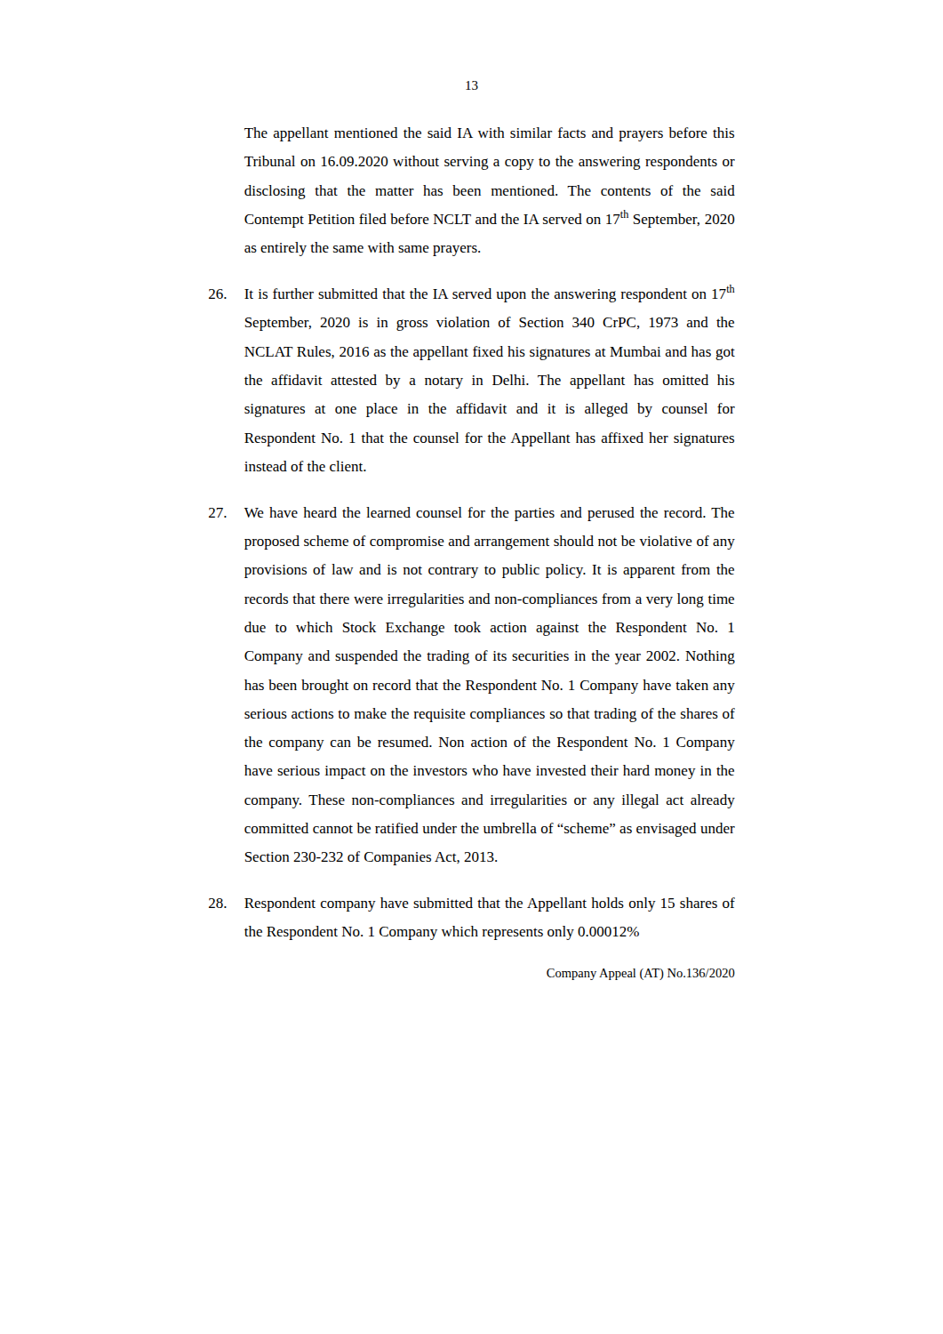13
The appellant mentioned the said IA with similar facts and prayers before this Tribunal on 16.09.2020 without serving a copy to the answering respondents or disclosing that the matter has been mentioned. The contents of the said Contempt Petition filed before NCLT and the IA served on 17th September, 2020 as entirely the same with same prayers.
26. It is further submitted that the IA served upon the answering respondent on 17th September, 2020 is in gross violation of Section 340 CrPC, 1973 and the NCLAT Rules, 2016 as the appellant fixed his signatures at Mumbai and has got the affidavit attested by a notary in Delhi. The appellant has omitted his signatures at one place in the affidavit and it is alleged by counsel for Respondent No. 1 that the counsel for the Appellant has affixed her signatures instead of the client.
27. We have heard the learned counsel for the parties and perused the record. The proposed scheme of compromise and arrangement should not be violative of any provisions of law and is not contrary to public policy. It is apparent from the records that there were irregularities and non-compliances from a very long time due to which Stock Exchange took action against the Respondent No. 1 Company and suspended the trading of its securities in the year 2002. Nothing has been brought on record that the Respondent No. 1 Company have taken any serious actions to make the requisite compliances so that trading of the shares of the company can be resumed. Non action of the Respondent No. 1 Company have serious impact on the investors who have invested their hard money in the company. These non-compliances and irregularities or any illegal act already committed cannot be ratified under the umbrella of “scheme” as envisaged under Section 230-232 of Companies Act, 2013.
28. Respondent company have submitted that the Appellant holds only 15 shares of the Respondent No. 1 Company which represents only 0.00012%
Company Appeal (AT) No.136/2020